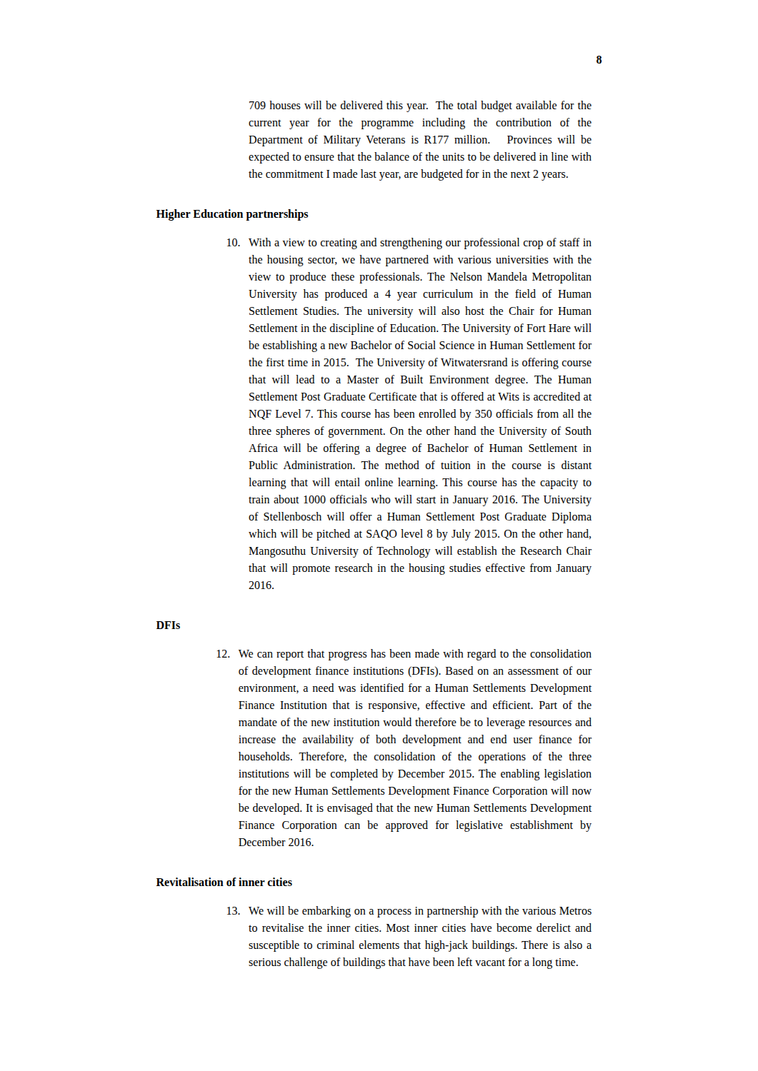8
709 houses will be delivered this year. The total budget available for the current year for the programme including the contribution of the Department of Military Veterans is R177 million. Provinces will be expected to ensure that the balance of the units to be delivered in line with the commitment I made last year, are budgeted for in the next 2 years.
Higher Education partnerships
10.
With a view to creating and strengthening our professional crop of staff in the housing sector, we have partnered with various universities with the view to produce these professionals. The Nelson Mandela Metropolitan University has produced a 4 year curriculum in the field of Human Settlement Studies. The university will also host the Chair for Human Settlement in the discipline of Education. The University of Fort Hare will be establishing a new Bachelor of Social Science in Human Settlement for the first time in 2015. The University of Witwatersrand is offering course that will lead to a Master of Built Environment degree. The Human Settlement Post Graduate Certificate that is offered at Wits is accredited at NQF Level 7. This course has been enrolled by 350 officials from all the three spheres of government. On the other hand the University of South Africa will be offering a degree of Bachelor of Human Settlement in Public Administration. The method of tuition in the course is distant learning that will entail online learning. This course has the capacity to train about 1000 officials who will start in January 2016. The University of Stellenbosch will offer a Human Settlement Post Graduate Diploma which will be pitched at SAQO level 8 by July 2015. On the other hand, Mangosuthu University of Technology will establish the Research Chair that will promote research in the housing studies effective from January 2016.
DFIs
12.
We can report that progress has been made with regard to the consolidation of development finance institutions (DFIs). Based on an assessment of our environment, a need was identified for a Human Settlements Development Finance Institution that is responsive, effective and efficient. Part of the mandate of the new institution would therefore be to leverage resources and increase the availability of both development and end user finance for households. Therefore, the consolidation of the operations of the three institutions will be completed by December 2015. The enabling legislation for the new Human Settlements Development Finance Corporation will now be developed. It is envisaged that the new Human Settlements Development Finance Corporation can be approved for legislative establishment by December 2016.
Revitalisation of inner cities
13.
We will be embarking on a process in partnership with the various Metros to revitalise the inner cities. Most inner cities have become derelict and susceptible to criminal elements that high-jack buildings. There is also a serious challenge of buildings that have been left vacant for a long time.